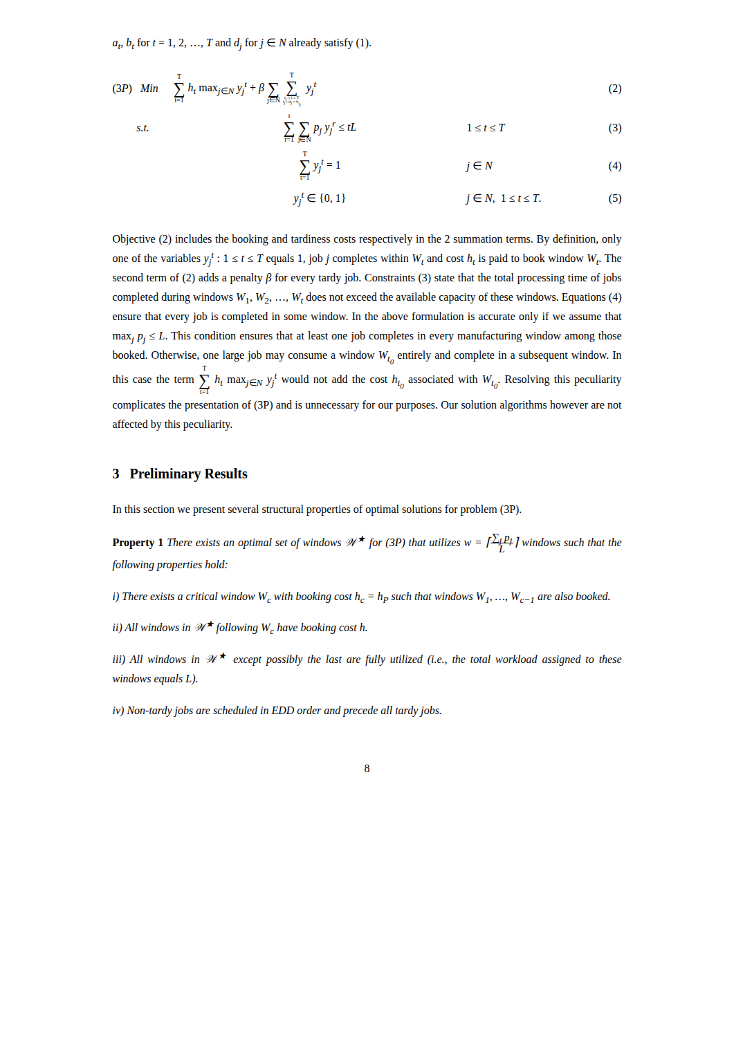at, bt for t = 1, 2, …, T and dj for j ∈ N already satisfy (1).
| (3 P ) Min | T ∑ t=1 h t max j ∈ N y j t + β ∑ j∈N T ∑ t j ≤ t ≤ T t j : d j = b t j y j t | | (2) |
| s.t. | t ∑ r=1 ∑ j∈N p j y j r ≤ tL | 1 ≤ t ≤ T | (3) |
| | T ∑ t=1 y j t = 1 | j ∈ N | (4) |
| | y j t ∈ {0, 1} | j ∈ N , 1 ≤ t ≤ T . | (5) |
Objective (2) includes the booking and tardiness costs respectively in the 2 summation terms. By definition, only one of the variables yjt : 1 ≤ t ≤ T equals 1, job j completes within Wt and cost ht is paid to book window Wt. The second term of (2) adds a penalty β for every tardy job. Constraints (3) state that the total processing time of jobs completed during windows W1, W2, …, Wt does not exceed the available capacity of these windows. Equations (4) ensure that every job is completed in some window. In the above formulation is accurate only if we assume that maxj pj ≤ L. This condition ensures that at least one job completes in every manufacturing window among those booked. Otherwise, one large job may consume a window Wt0 entirely and complete in a subsequent window. In this case the term T∑t=1 ht maxj∈N yjt would not add the cost ht0 associated with Wt0. Resolving this peculiarity complicates the presentation of (3P) and is unnecessary for our purposes. Our solution algorithms however are not affected by this peculiarity.
3 Preliminary Results
In this section we present several structural properties of optimal solutions for problem (3P).
Property 1 There exists an optimal set of windows 𝒲★ for (3P) that utilizes w = ⌈∑j pj L⌉ windows such that the following properties hold:
i) There exists a critical window Wc with booking cost hc = hP such that windows W1, …, Wc−1 are also booked.
ii) All windows in 𝒲★ following Wc have booking cost h.
iii) All windows in 𝒲★ except possibly the last are fully utilized (i.e., the total workload assigned to these windows equals L).
iv) Non-tardy jobs are scheduled in EDD order and precede all tardy jobs.
8